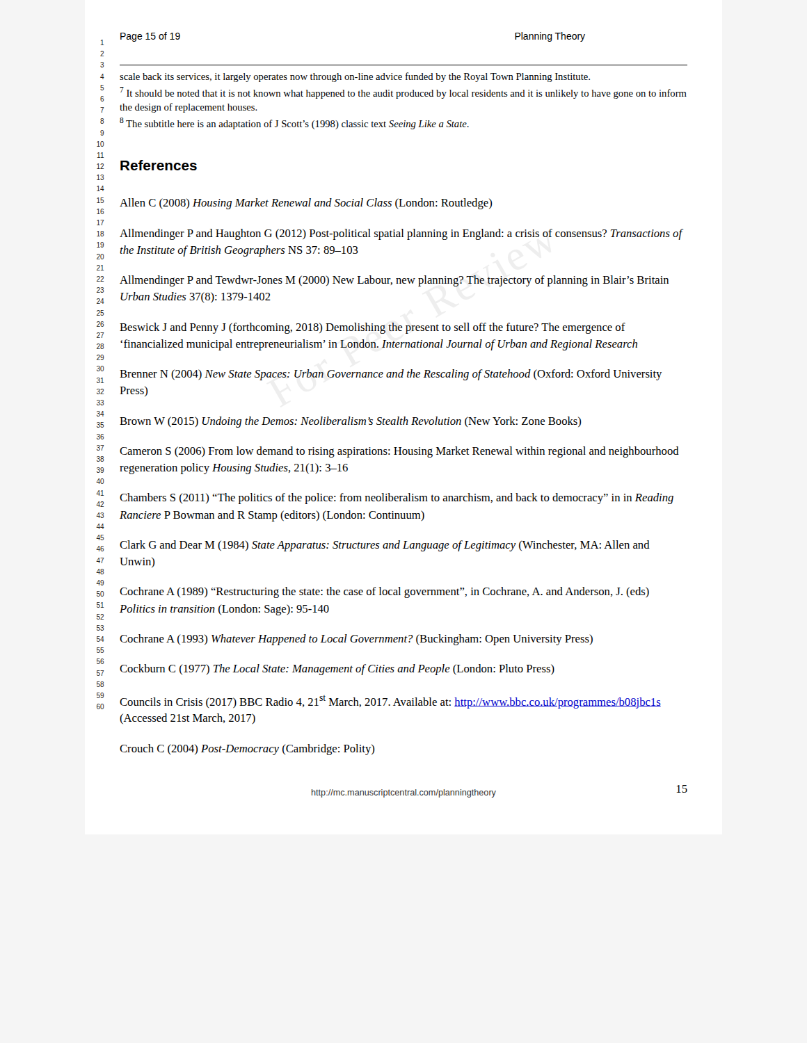Page 15 of 19 Planning Theory
123456789101112131415161718192021222324252627282930313233343536373839404142434445464748495051525354555657585960
For Peer Review
scale back its services, it largely operates now through on-line advice funded by the Royal Town Planning Institute.
7 It should be noted that it is not known what happened to the audit produced by local residents and it is unlikely to have gone on to inform the design of replacement houses.
8 The subtitle here is an adaptation of J Scott’s (1998) classic text Seeing Like a State.
References
Allen C (2008) Housing Market Renewal and Social Class (London: Routledge)
Allmendinger P and Haughton G (2012) Post-political spatial planning in England: a crisis of consensus? Transactions of the Institute of British Geographers NS 37: 89–103
Allmendinger P and Tewdwr-Jones M (2000) New Labour, new planning? The trajectory of planning in Blair’s Britain Urban Studies 37(8): 1379-1402
Beswick J and Penny J (forthcoming, 2018) Demolishing the present to sell off the future? The emergence of ‘financialized municipal entrepreneurialism’ in London. International Journal of Urban and Regional Research
Brenner N (2004) New State Spaces: Urban Governance and the Rescaling of Statehood (Oxford: Oxford University Press)
Brown W (2015) Undoing the Demos: Neoliberalism’s Stealth Revolution (New York: Zone Books)
Cameron S (2006) From low demand to rising aspirations: Housing Market Renewal within regional and neighbourhood regeneration policy Housing Studies, 21(1): 3–16
Chambers S (2011) “The politics of the police: from neoliberalism to anarchism, and back to democracy” in in Reading Ranciere P Bowman and R Stamp (editors) (London: Continuum)
Clark G and Dear M (1984) State Apparatus: Structures and Language of Legitimacy (Winchester, MA: Allen and Unwin)
Cochrane A (1989) “Restructuring the state: the case of local government”, in Cochrane, A. and Anderson, J. (eds) Politics in transition (London: Sage): 95-140
Cochrane A (1993) Whatever Happened to Local Government? (Buckingham: Open University Press)
Cockburn C (1977) The Local State: Management of Cities and People (London: Pluto Press)
Councils in Crisis (2017) BBC Radio 4, 21st March, 2017. Available at: http://www.bbc.co.uk/programmes/b08jbc1s (Accessed 21st March, 2017)
Crouch C (2004) Post-Democracy (Cambridge: Polity)
http://mc.manuscriptcentral.com/planningtheory 15